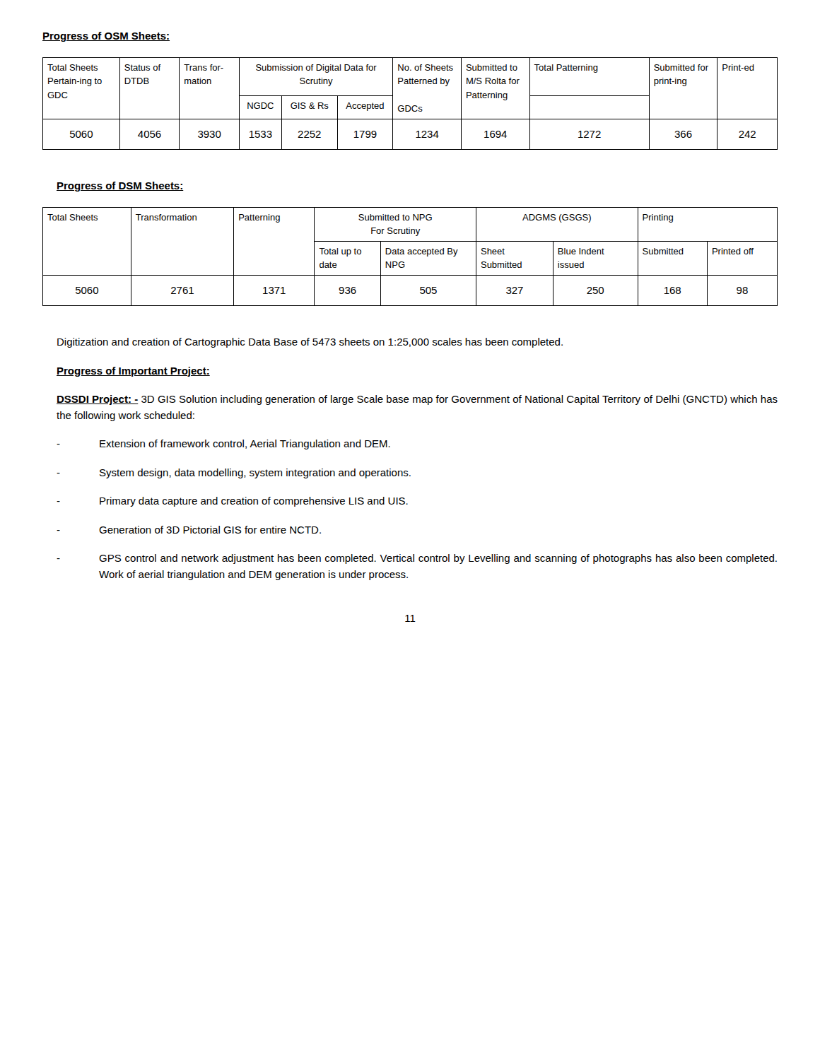Progress of OSM Sheets:
| Total Sheets Pertain-ing to GDC | Status of DTDB | Trans for-mation | Submission of Digital Data for Scrutiny | No. of Sheets Patterned by GDCs | Submitted to M/S Rolta for Patterning | Total Patterning | Submitted for print-ing | Print-ed |
| --- | --- | --- | --- | --- | --- | --- | --- | --- |
| NGDC | GIS & Rs | Accepted |
| 5060 | 4056 | 3930 | 1533 | 2252 | 1799 | 1234 | 1694 | 1272 | 366 | 242 |
Progress of DSM Sheets:
| Total Sheets | Transformation | Patterning | Submitted to NPG For Scrutiny | ADGMS (GSGS) | Printing |
| --- | --- | --- | --- | --- | --- |
| Total up to date | Data accepted By NPG | Sheet Submitted | Blue Indent issued | Submitted | Printed off |
| 5060 | 2761 | 1371 | 936 | 505 | 327 | 250 | 168 | 98 |
Digitization and creation of Cartographic Data Base of 5473 sheets on 1:25,000 scales has been completed.
Progress of Important Project:
DSSDI Project: - 3D GIS Solution including generation of large Scale base map for Government of National Capital Territory of Delhi (GNCTD) which has the following work scheduled:
Extension of framework control, Aerial Triangulation and DEM.
System design, data modelling, system integration and operations.
Primary data capture and creation of comprehensive LIS and UIS.
Generation of 3D Pictorial GIS for entire NCTD.
GPS control and network adjustment has been completed. Vertical control by Levelling and scanning of photographs has also been completed. Work of aerial triangulation and DEM generation is under process.
11